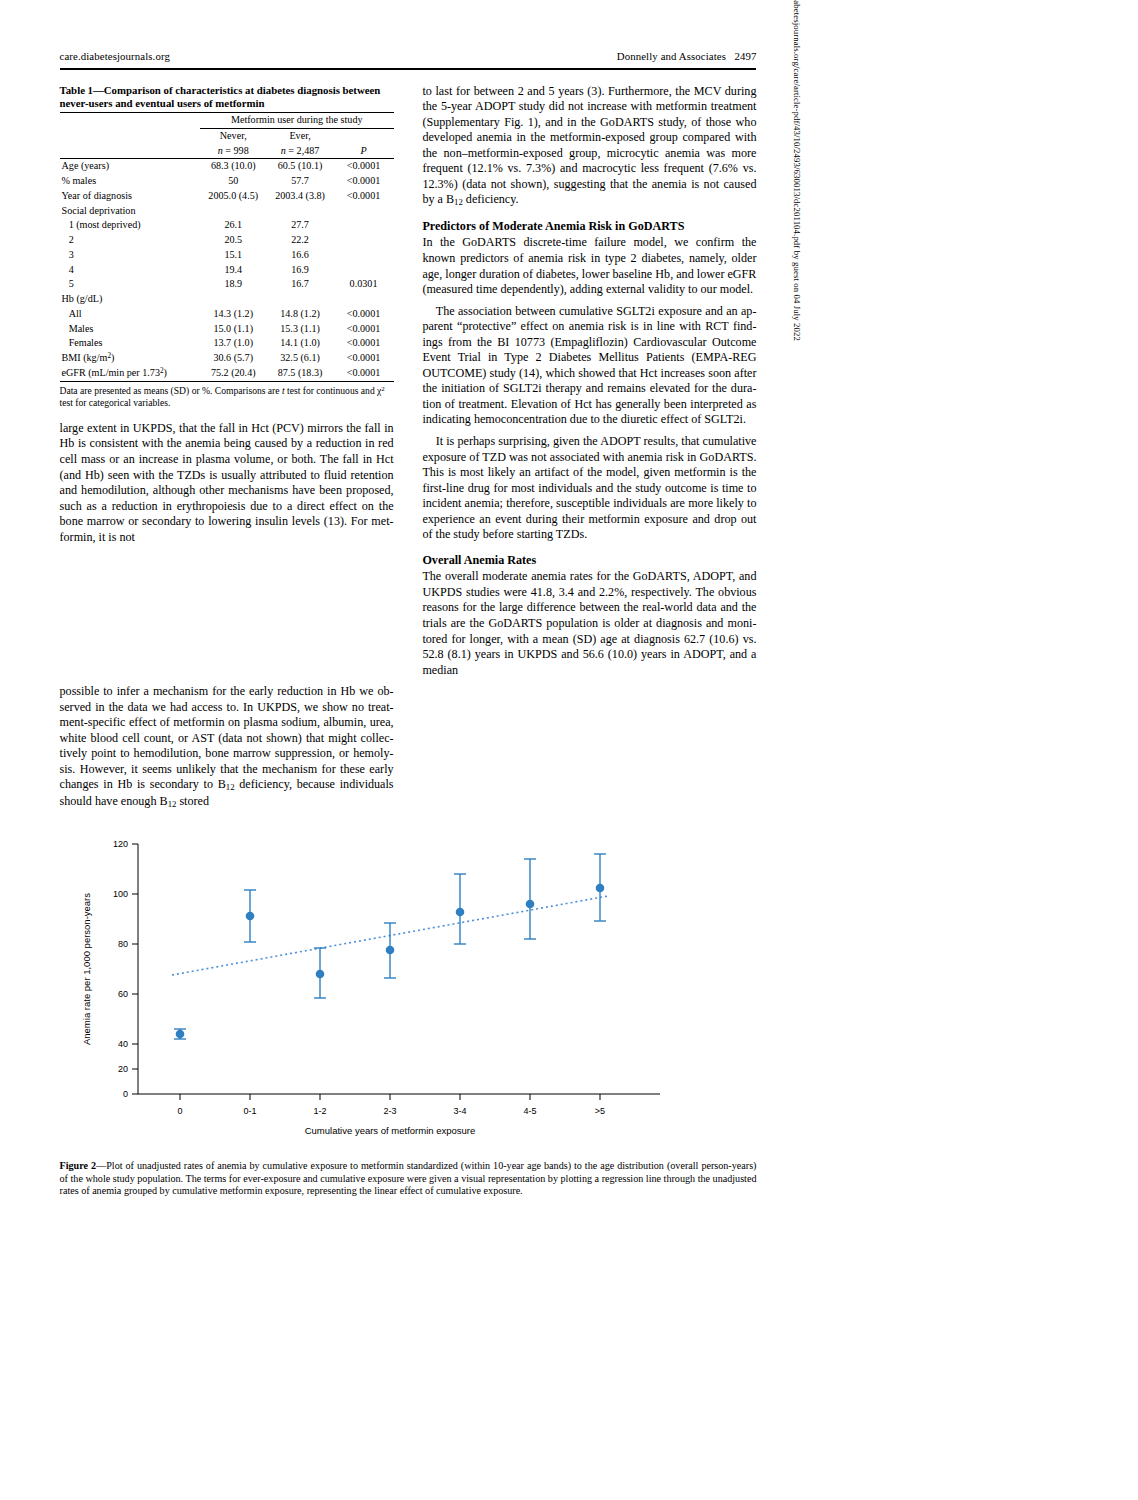care.diabetesjournals.org
Donnelly and Associates 2497
Table 1—Comparison of characteristics at diabetes diagnosis between never-users and eventual users of metformin
| | Metformin user during the study |
| | Never, | Ever, | |
| | n = 998 | n = 2,487 | P |
| Age (years) | 68.3 (10.0) | 60.5 (10.1) | <0.0001 |
| % males | 50 | 57.7 | <0.0001 |
| Year of diagnosis | 2005.0 (4.5) | 2003.4 (3.8) | <0.0001 |
| Social deprivation | | | |
| 1 (most deprived) | 26.1 | 27.7 | |
| 2 | 20.5 | 22.2 | |
| 3 | 15.1 | 16.6 | |
| 4 | 19.4 | 16.9 | |
| 5 | 18.9 | 16.7 | 0.0301 |
| Hb (g/dL) | | | |
| All | 14.3 (1.2) | 14.8 (1.2) | <0.0001 |
| Males | 15.0 (1.1) | 15.3 (1.1) | <0.0001 |
| Females | 13.7 (1.0) | 14.1 (1.0) | <0.0001 |
| BMI (kg/m 2 ) | 30.6 (5.7) | 32.5 (6.1) | <0.0001 |
| eGFR (mL/min per 1.73 2 ) | 75.2 (20.4) | 87.5 (18.3) | <0.0001 |
Data are presented as means (SD) or %. Comparisons are t test for continuous and χ2 test for categorical variables.
large extent in UKPDS, that the fall in Hct (PCV) mirrors the fall in Hb is consistent with the anemia being caused by a reduction in red cell mass or an increase in plasma volume, or both. The fall in Hct (and Hb) seen with the TZDs is usually attributed to fluid retention and hemodilution, although other mechanisms have been proposed, such as a reduction in erythropoiesis due to a direct effect on the bone marrow or secondary to lowering insulin levels (13). For metformin, it is not
to last for between 2 and 5 years (3). Furthermore, the MCV during the 5-year ADOPT study did not increase with metformin treatment (Supplementary Fig. 1), and in the GoDARTS study, of those who developed anemia in the metformin-exposed group compared with the non–metformin-exposed group, microcytic anemia was more frequent (12.1% vs. 7.3%) and macrocytic less frequent (7.6% vs. 12.3%) (data not shown), suggesting that the anemia is not caused by a B12 deficiency.
Predictors of Moderate Anemia Risk in GoDARTS
In the GoDARTS discrete-time failure model, we confirm the known predictors of anemia risk in type 2 diabetes, namely, older age, longer duration of diabetes, lower baseline Hb, and lower eGFR (measured time dependently), adding external validity to our model.
The association between cumulative SGLT2i exposure and an apparent “protective” effect on anemia risk is in line with RCT findings from the BI 10773 (Empagliflozin) Cardiovascular Outcome Event Trial in Type 2 Diabetes Mellitus Patients (EMPA-REG OUTCOME) study (14), which showed that Hct increases soon after the initiation of SGLT2i therapy and remains elevated for the duration of treatment. Elevation of Hct has generally been interpreted as indicating hemoconcentration due to the diuretic effect of SGLT2i.
It is perhaps surprising, given the ADOPT results, that cumulative exposure of TZD was not associated with anemia risk in GoDARTS. This is most likely an artifact of the model, given metformin is the first-line drug for most individuals and the study outcome is time to incident anemia; therefore, susceptible individuals are more likely to experience an event during their metformin exposure and drop out of the study before starting TZDs.
Overall Anemia Rates
The overall moderate anemia rates for the GoDARTS, ADOPT, and UKPDS studies were 41.8, 3.4 and 2.2%, respectively. The obvious reasons for the large difference between the real-world data and the trials are the GoDARTS population is older at diagnosis and monitored for longer, with a mean (SD) age at diagnosis 62.7 (10.6) vs. 52.8 (8.1) years in UKPDS and 56.6 (10.0) years in ADOPT, and a median
possible to infer a mechanism for the early reduction in Hb we observed in the data we had access to. In UKPDS, we show no treatment-specific effect of metformin on plasma sodium, albumin, urea, white blood cell count, or AST (data not shown) that might collectively point to hemodilution, bone marrow suppression, or hemolysis. However, it seems unlikely that the mechanism for these early changes in Hb is secondary to B12 deficiency, because individuals should have enough B12 stored
120 100 80 60 40 20 0 Anemia rate per 1,000 person-years 0 0-1 1-2 2-3 3-4 4-5 >5 Cumulative years of metformin exposure
Figure 2—Plot of unadjusted rates of anemia by cumulative exposure to metformin standardized (within 10-year age bands) to the age distribution (overall person-years) of the whole study population. The terms for ever-exposure and cumulative exposure were given a visual representation by plotting a regression line through the unadjusted rates of anemia grouped by cumulative metformin exposure, representing the linear effect of cumulative exposure.
Downloaded from http://diabetesjournals.org/care/article-pdf/43/10/2493/630013/dc201104.pdf by guest on 04 July 2022